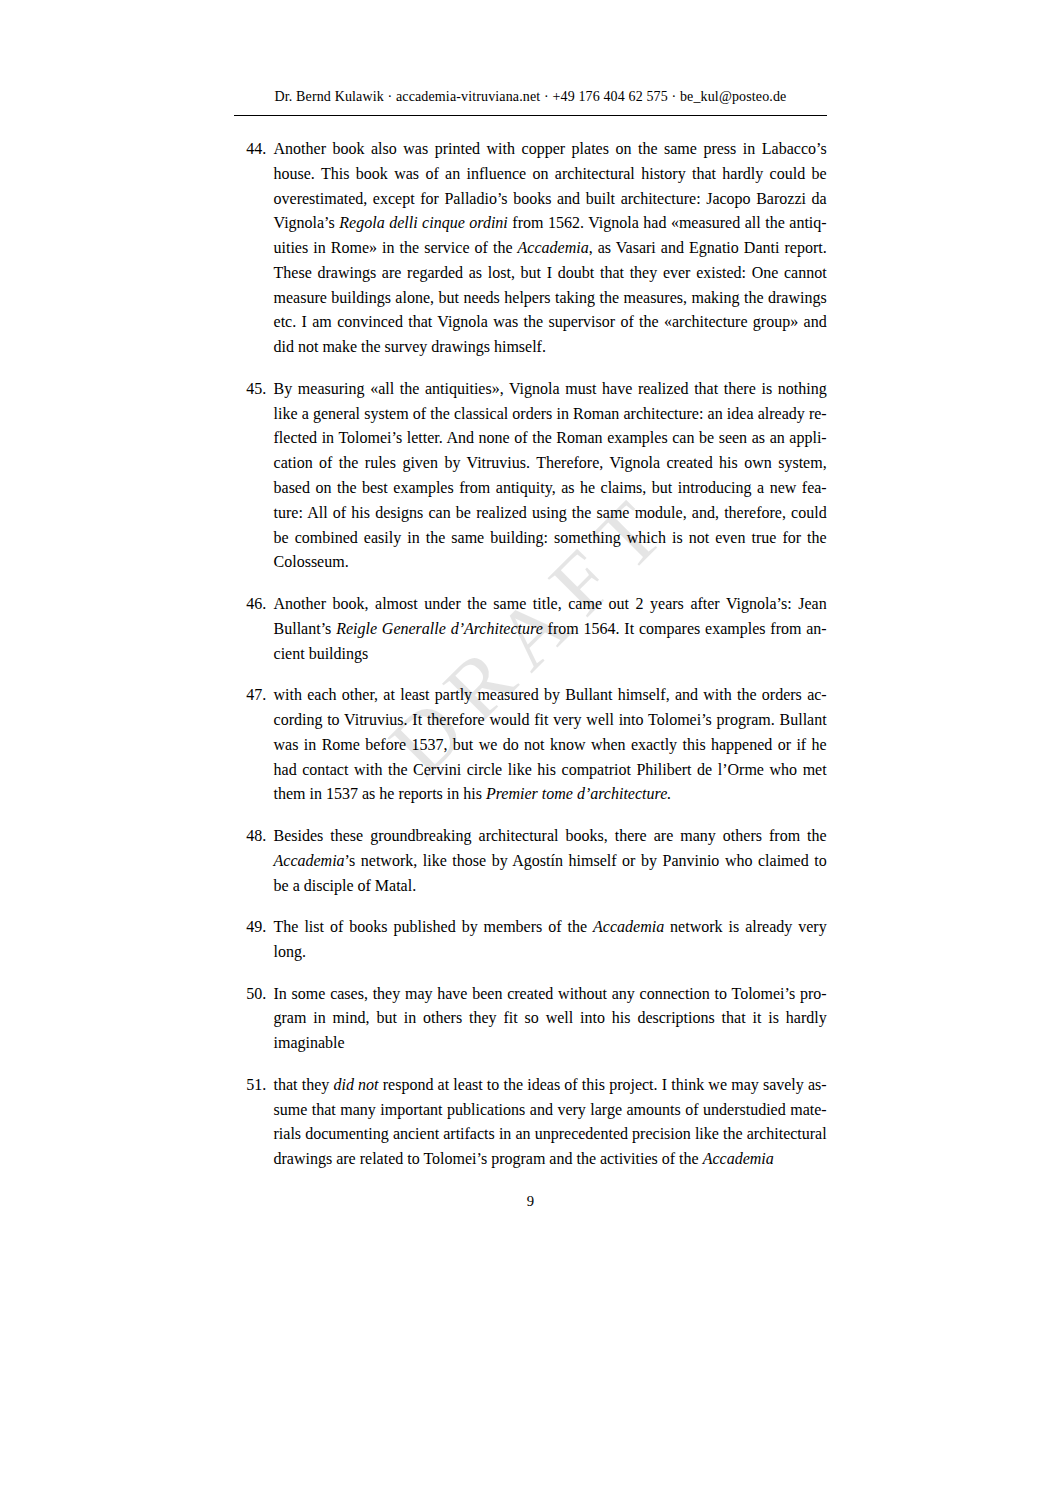Dr. Bernd Kulawik · accademia-vitruviana.net · +49 176 404 62 575 · be_kul@posteo.de
DRAFT
Another book also was printed with copper plates on the same press in Labacco’s house. This book was of an influence on architectural history that hardly could be overestimated, except for Palladio’s books and built architecture: Jacopo Barozzi da Vignola’s Regola delli cinque ordini from 1562. Vignola had «measured all the antiquities in Rome» in the service of the Accademia, as Vasari and Egnatio Danti report. These drawings are regarded as lost, but I doubt that they ever existed: One cannot measure buildings alone, but needs helpers taking the measures, making the drawings etc. I am convinced that Vignola was the supervisor of the «architecture group» and did not make the survey drawings himself.
By measuring «all the antiquities», Vignola must have realized that there is nothing like a general system of the classical orders in Roman architecture: an idea already reflected in Tolomei’s letter. And none of the Roman examples can be seen as an application of the rules given by Vitruvius. Therefore, Vignola created his own system, based on the best examples from antiquity, as he claims, but introducing a new feature: All of his designs can be realized using the same module, and, therefore, could be combined easily in the same building: something which is not even true for the Colosseum.
Another book, almost under the same title, came out 2 years after Vignola’s: Jean Bullant’s Reigle Generalle d’Architecture from 1564. It compares examples from ancient buildings
with each other, at least partly measured by Bullant himself, and with the orders according to Vitruvius. It therefore would fit very well into Tolomei’s program. Bullant was in Rome before 1537, but we do not know when exactly this happened or if he had contact with the Cervini circle like his compatriot Philibert de l’Orme who met them in 1537 as he reports in his Premier tome d’architecture.
Besides these groundbreaking architectural books, there are many others from the Accademia’s network, like those by Agostín himself or by Panvinio who claimed to be a disciple of Matal.
The list of books published by members of the Accademia network is already very long.
In some cases, they may have been created without any connection to Tolomei’s program in mind, but in others they fit so well into his descriptions that it is hardly imaginable
that they did not respond at least to the ideas of this project. I think we may savely assume that many important publications and very large amounts of understudied materials documenting ancient artifacts in an unprecedented precision like the architectural drawings are related to Tolomei’s program and the activities of the Accademia
9